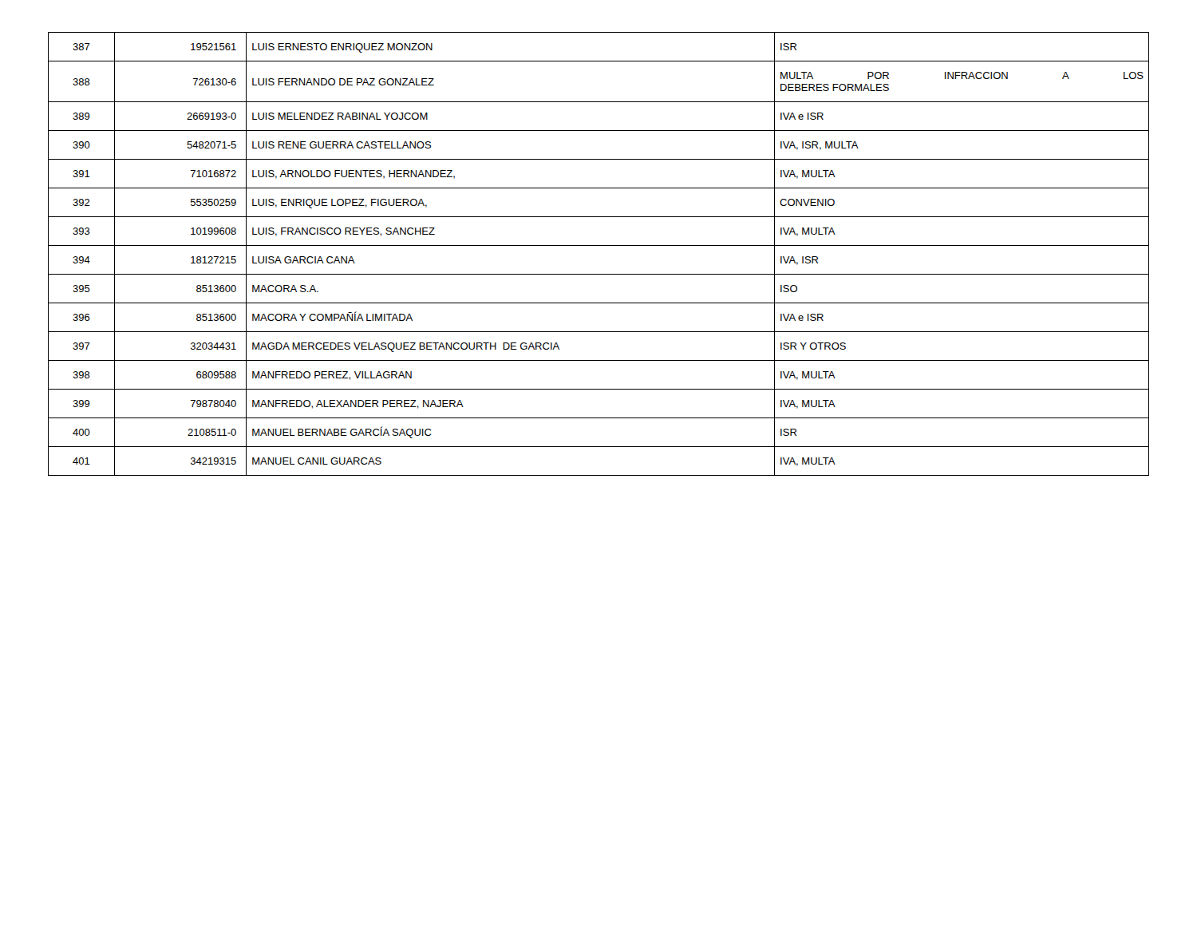| 387 | 19521561 | LUIS ERNESTO ENRIQUEZ MONZON | ISR |
| 388 | 726130-6 | LUIS FERNANDO DE PAZ GONZALEZ | MULTA POR INFRACCION A LOS DEBERES FORMALES |
| 389 | 2669193-0 | LUIS MELENDEZ RABINAL YOJCOM | IVA e ISR |
| 390 | 5482071-5 | LUIS RENE GUERRA CASTELLANOS | IVA, ISR, MULTA |
| 391 | 71016872 | LUIS, ARNOLDO FUENTES, HERNANDEZ, | IVA, MULTA |
| 392 | 55350259 | LUIS, ENRIQUE LOPEZ, FIGUEROA, | CONVENIO |
| 393 | 10199608 | LUIS, FRANCISCO REYES, SANCHEZ | IVA, MULTA |
| 394 | 18127215 | LUISA GARCIA CANA | IVA, ISR |
| 395 | 8513600 | MACORA S.A. | ISO |
| 396 | 8513600 | MACORA Y COMPAÑÍA LIMITADA | IVA e ISR |
| 397 | 32034431 | MAGDA MERCEDES VELASQUEZ BETANCOURTH DE GARCIA | ISR Y OTROS |
| 398 | 6809588 | MANFREDO PEREZ, VILLAGRAN | IVA, MULTA |
| 399 | 79878040 | MANFREDO, ALEXANDER PEREZ, NAJERA | IVA, MULTA |
| 400 | 2108511-0 | MANUEL BERNABE GARCÍA SAQUIC | ISR |
| 401 | 34219315 | MANUEL CANIL GUARCAS | IVA, MULTA |